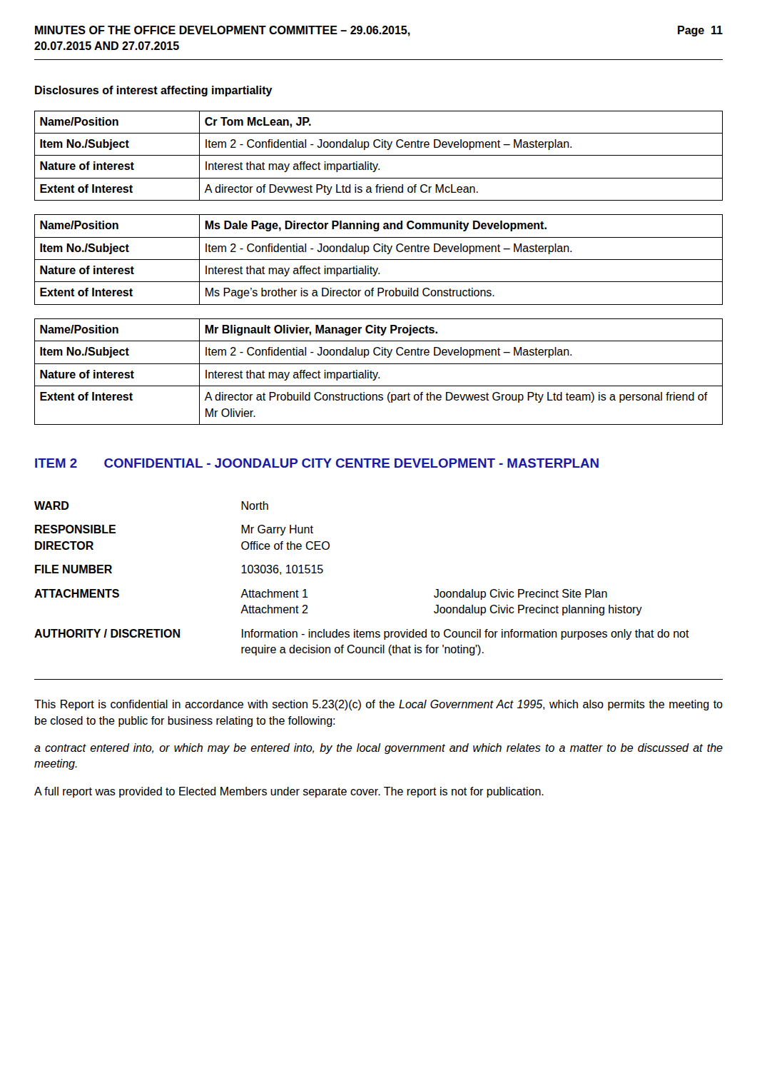MINUTES OF THE OFFICE DEVELOPMENT COMMITTEE – 29.06.2015,
20.07.2015 AND 27.07.2015
Page 11
Disclosures of interest affecting impartiality
| Name/Position | Cr Tom McLean, JP. |
| Item No./Subject | Item 2 - Confidential - Joondalup City Centre Development – Masterplan. |
| Nature of interest | Interest that may affect impartiality. |
| Extent of Interest | A director of Devwest Pty Ltd is a friend of Cr McLean. |
| Name/Position | Ms Dale Page, Director Planning and Community Development. |
| Item No./Subject | Item 2 - Confidential - Joondalup City Centre Development – Masterplan. |
| Nature of interest | Interest that may affect impartiality. |
| Extent of Interest | Ms Page’s brother is a Director of Probuild Constructions. |
| Name/Position | Mr Blignault Olivier, Manager City Projects. |
| Item No./Subject | Item 2 - Confidential - Joondalup City Centre Development – Masterplan. |
| Nature of interest | Interest that may affect impartiality. |
| Extent of Interest | A director at Probuild Constructions (part of the Devwest Group Pty Ltd team) is a personal friend of Mr Olivier. |
ITEM 2 CONFIDENTIAL - JOONDALUP CITY CENTRE DEVELOPMENT - MASTERPLAN
| Ward | North |
| Responsible Director | Mr Garry Hunt Office of the CEO |
| File Number | 103036, 101515 |
| Attachments | Attachment 1 Joondalup Civic Precinct Site Plan Attachment 2 Joondalup Civic Precinct planning history |
| Authority / Discretion | Information - includes items provided to Council for information purposes only that do not require a decision of Council (that is for 'noting'). |
This Report is confidential in accordance with section 5.23(2)(c) of the Local Government Act 1995, which also permits the meeting to be closed to the public for business relating to the following:
a contract entered into, or which may be entered into, by the local government and which relates to a matter to be discussed at the meeting.
A full report was provided to Elected Members under separate cover. The report is not for publication.